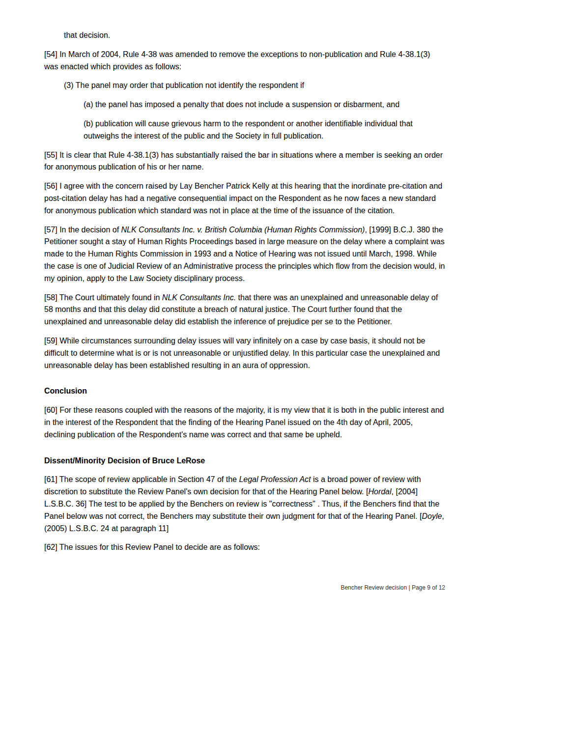that decision.
[54] In March of 2004, Rule 4-38 was amended to remove the exceptions to non-publication and Rule 4-38.1(3) was enacted which provides as follows:
(3) The panel may order that publication not identify the respondent if
(a) the panel has imposed a penalty that does not include a suspension or disbarment, and
(b) publication will cause grievous harm to the respondent or another identifiable individual that outweighs the interest of the public and the Society in full publication.
[55] It is clear that Rule 4-38.1(3) has substantially raised the bar in situations where a member is seeking an order for anonymous publication of his or her name.
[56] I agree with the concern raised by Lay Bencher Patrick Kelly at this hearing that the inordinate pre-citation and post-citation delay has had a negative consequential impact on the Respondent as he now faces a new standard for anonymous publication which standard was not in place at the time of the issuance of the citation.
[57] In the decision of NLK Consultants Inc. v. British Columbia (Human Rights Commission), [1999] B.C.J. 380 the Petitioner sought a stay of Human Rights Proceedings based in large measure on the delay where a complaint was made to the Human Rights Commission in 1993 and a Notice of Hearing was not issued until March, 1998. While the case is one of Judicial Review of an Administrative process the principles which flow from the decision would, in my opinion, apply to the Law Society disciplinary process.
[58] The Court ultimately found in NLK Consultants Inc. that there was an unexplained and unreasonable delay of 58 months and that this delay did constitute a breach of natural justice. The Court further found that the unexplained and unreasonable delay did establish the inference of prejudice per se to the Petitioner.
[59] While circumstances surrounding delay issues will vary infinitely on a case by case basis, it should not be difficult to determine what is or is not unreasonable or unjustified delay. In this particular case the unexplained and unreasonable delay has been established resulting in an aura of oppression.
Conclusion
[60] For these reasons coupled with the reasons of the majority, it is my view that it is both in the public interest and in the interest of the Respondent that the finding of the Hearing Panel issued on the 4th day of April, 2005, declining publication of the Respondent's name was correct and that same be upheld.
Dissent/Minority Decision of Bruce LeRose
[61] The scope of review applicable in Section 47 of the Legal Profession Act is a broad power of review with discretion to substitute the Review Panel's own decision for that of the Hearing Panel below. [Hordal, [2004] L.S.B.C. 36] The test to be applied by the Benchers on review is "correctness" . Thus, if the Benchers find that the Panel below was not correct, the Benchers may substitute their own judgment for that of the Hearing Panel. [Doyle, (2005) L.S.B.C. 24 at paragraph 11]
[62] The issues for this Review Panel to decide are as follows:
Bencher Review decision | Page 9 of 12